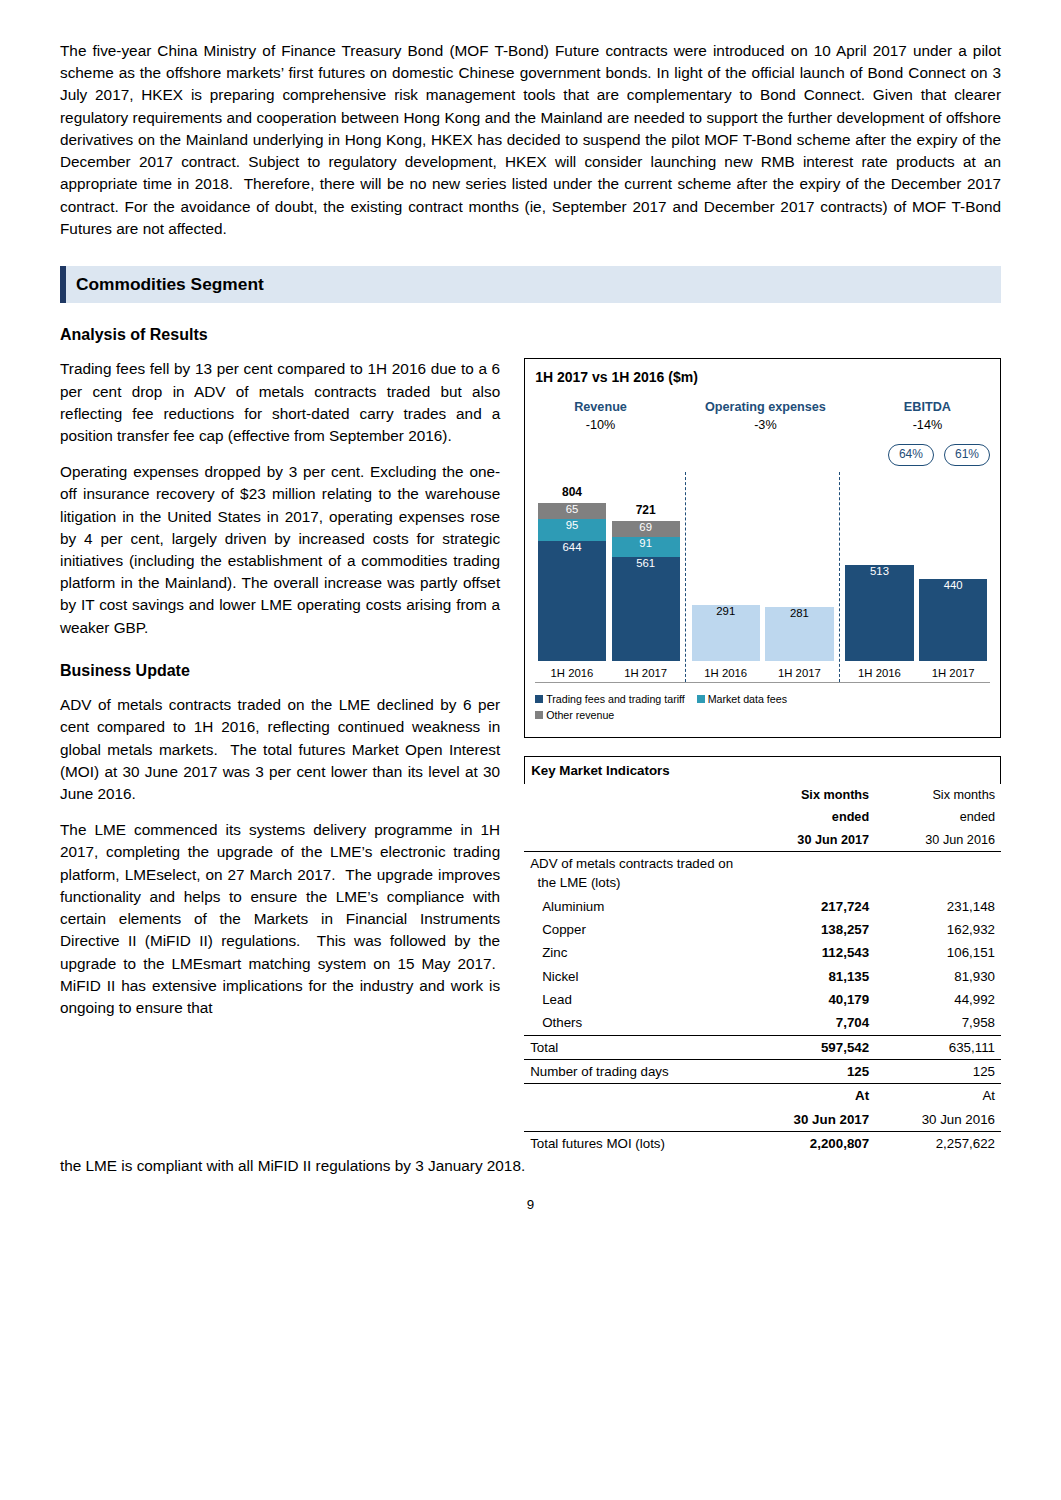The five-year China Ministry of Finance Treasury Bond (MOF T-Bond) Future contracts were introduced on 10 April 2017 under a pilot scheme as the offshore markets’ first futures on domestic Chinese government bonds. In light of the official launch of Bond Connect on 3 July 2017, HKEX is preparing comprehensive risk management tools that are complementary to Bond Connect. Given that clearer regulatory requirements and cooperation between Hong Kong and the Mainland are needed to support the further development of offshore derivatives on the Mainland underlying in Hong Kong, HKEX has decided to suspend the pilot MOF T-Bond scheme after the expiry of the December 2017 contract. Subject to regulatory development, HKEX will consider launching new RMB interest rate products at an appropriate time in 2018. Therefore, there will be no new series listed under the current scheme after the expiry of the December 2017 contract. For the avoidance of doubt, the existing contract months (ie, September 2017 and December 2017 contracts) of MOF T-Bond Futures are not affected.
Commodities Segment
Analysis of Results
Trading fees fell by 13 per cent compared to 1H 2016 due to a 6 per cent drop in ADV of metals contracts traded but also reflecting fee reductions for short-dated carry trades and a position transfer fee cap (effective from September 2016).
Operating expenses dropped by 3 per cent. Excluding the one-off insurance recovery of $23 million relating to the warehouse litigation in the United States in 2017, operating expenses rose by 4 per cent, largely driven by increased costs for strategic initiatives (including the establishment of a commodities trading platform in the Mainland). The overall increase was partly offset by IT cost savings and lower LME operating costs arising from a weaker GBP.
Business Update
ADV of metals contracts traded on the LME declined by 6 per cent compared to 1H 2016, reflecting continued weakness in global metals markets. The total futures Market Open Interest (MOI) at 30 June 2017 was 3 per cent lower than its level at 30 June 2016.
The LME commenced its systems delivery programme in 1H 2017, completing the upgrade of the LME’s electronic trading platform, LMEselect, on 27 March 2017. The upgrade improves functionality and helps to ensure the LME’s compliance with certain elements of the Markets in Financial Instruments Directive II (MiFID II) regulations. This was followed by the upgrade to the LMEsmart matching system on 15 May 2017. MiFID II has extensive implications for the industry and work is ongoing to ensure that
1H 2017 vs 1H 2016 ($m)
Revenue-10%
Operating expenses-3%
EBITDA-14%
64%
61%
804
65
95
644
1H 2016
721
69
91
561
1H 2017
291
1H 2016
281
1H 2017
513
1H 2016
440
1H 2017
Trading fees and trading tariff Market data fees
Other revenue
Key Market Indicators
| | Six months | Six months |
| --- | --- | --- |
| | ended | ended |
| | 30 Jun 2017 | 30 Jun 2016 |
| ADV of metals contracts traded on the LME (lots) |
| Aluminium | 217,724 | 231,148 |
| Copper | 138,257 | 162,932 |
| Zinc | 112,543 | 106,151 |
| Nickel | 81,135 | 81,930 |
| Lead | 40,179 | 44,992 |
| Others | 7,704 | 7,958 |
| Total | 597,542 | 635,111 |
| Number of trading days | 125 | 125 |
| | At | At |
| | 30 Jun 2017 | 30 Jun 2016 |
| Total futures MOI (lots) | 2,200,807 | 2,257,622 |
the LME is compliant with all MiFID II regulations by 3 January 2018.
9